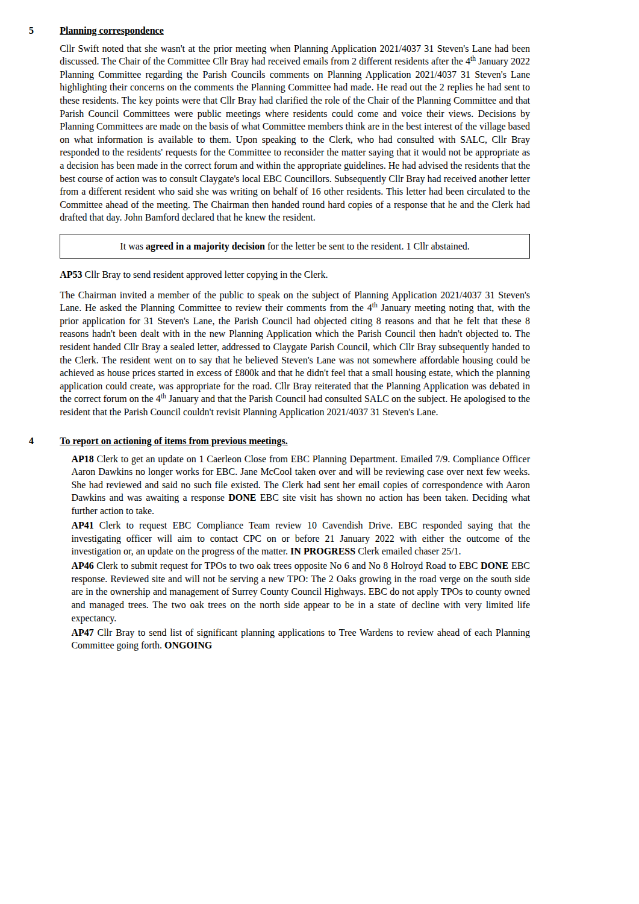5
Planning correspondence
Cllr Swift noted that she wasn't at the prior meeting when Planning Application 2021/4037 31 Steven's Lane had been discussed. The Chair of the Committee Cllr Bray had received emails from 2 different residents after the 4th January 2022 Planning Committee regarding the Parish Councils comments on Planning Application 2021/4037 31 Steven's Lane highlighting their concerns on the comments the Planning Committee had made. He read out the 2 replies he had sent to these residents. The key points were that Cllr Bray had clarified the role of the Chair of the Planning Committee and that Parish Council Committees were public meetings where residents could come and voice their views. Decisions by Planning Committees are made on the basis of what Committee members think are in the best interest of the village based on what information is available to them. Upon speaking to the Clerk, who had consulted with SALC, Cllr Bray responded to the residents' requests for the Committee to reconsider the matter saying that it would not be appropriate as a decision has been made in the correct forum and within the appropriate guidelines. He had advised the residents that the best course of action was to consult Claygate's local EBC Councillors. Subsequently Cllr Bray had received another letter from a different resident who said she was writing on behalf of 16 other residents. This letter had been circulated to the Committee ahead of the meeting. The Chairman then handed round hard copies of a response that he and the Clerk had drafted that day. John Bamford declared that he knew the resident.
It was agreed in a majority decision for the letter be sent to the resident. 1 Cllr abstained.
AP53 Cllr Bray to send resident approved letter copying in the Clerk.
The Chairman invited a member of the public to speak on the subject of Planning Application 2021/4037 31 Steven's Lane. He asked the Planning Committee to review their comments from the 4th January meeting noting that, with the prior application for 31 Steven's Lane, the Parish Council had objected citing 8 reasons and that he felt that these 8 reasons hadn't been dealt with in the new Planning Application which the Parish Council then hadn't objected to. The resident handed Cllr Bray a sealed letter, addressed to Claygate Parish Council, which Cllr Bray subsequently handed to the Clerk. The resident went on to say that he believed Steven's Lane was not somewhere affordable housing could be achieved as house prices started in excess of £800k and that he didn't feel that a small housing estate, which the planning application could create, was appropriate for the road. Cllr Bray reiterated that the Planning Application was debated in the correct forum on the 4th January and that the Parish Council had consulted SALC on the subject. He apologised to the resident that the Parish Council couldn't revisit Planning Application 2021/4037 31 Steven's Lane.
4
To report on actioning of items from previous meetings.
AP18 Clerk to get an update on 1 Caerleon Close from EBC Planning Department. Emailed 7/9. Compliance Officer Aaron Dawkins no longer works for EBC. Jane McCool taken over and will be reviewing case over next few weeks. She had reviewed and said no such file existed. The Clerk had sent her email copies of correspondence with Aaron Dawkins and was awaiting a response DONE EBC site visit has shown no action has been taken. Deciding what further action to take.
AP41 Clerk to request EBC Compliance Team review 10 Cavendish Drive. EBC responded saying that the investigating officer will aim to contact CPC on or before 21 January 2022 with either the outcome of the investigation or, an update on the progress of the matter. IN PROGRESS Clerk emailed chaser 25/1.
AP46 Clerk to submit request for TPOs to two oak trees opposite No 6 and No 8 Holroyd Road to EBC DONE EBC response. Reviewed site and will not be serving a new TPO: The 2 Oaks growing in the road verge on the south side are in the ownership and management of Surrey County Council Highways. EBC do not apply TPOs to county owned and managed trees. The two oak trees on the north side appear to be in a state of decline with very limited life expectancy.
AP47 Cllr Bray to send list of significant planning applications to Tree Wardens to review ahead of each Planning Committee going forth. ONGOING